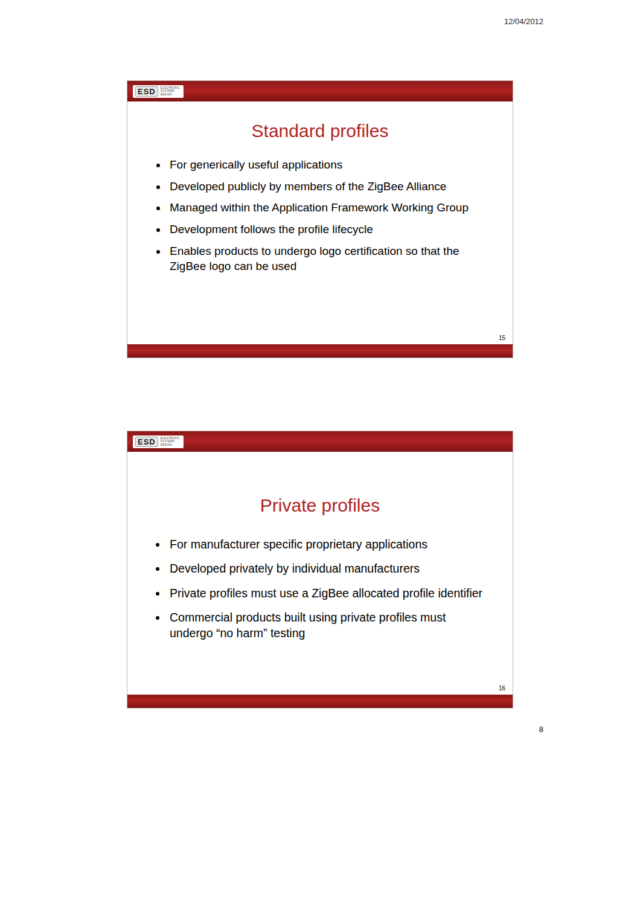12/04/2012
ESD Electronic
Systems
Design
Standard profiles
For generically useful applications
Developed publicly by members of the ZigBee Alliance
Managed within the Application Framework Working Group
Development follows the profile lifecycle
Enables products to undergo logo certification so that the ZigBee logo can be used
15
ESD Electronic
Systems
Design
Private profiles
For manufacturer specific proprietary applications
Developed privately by individual manufacturers
Private profiles must use a ZigBee allocated profile identifier
Commercial products built using private profiles must undergo “no harm” testing
16
8